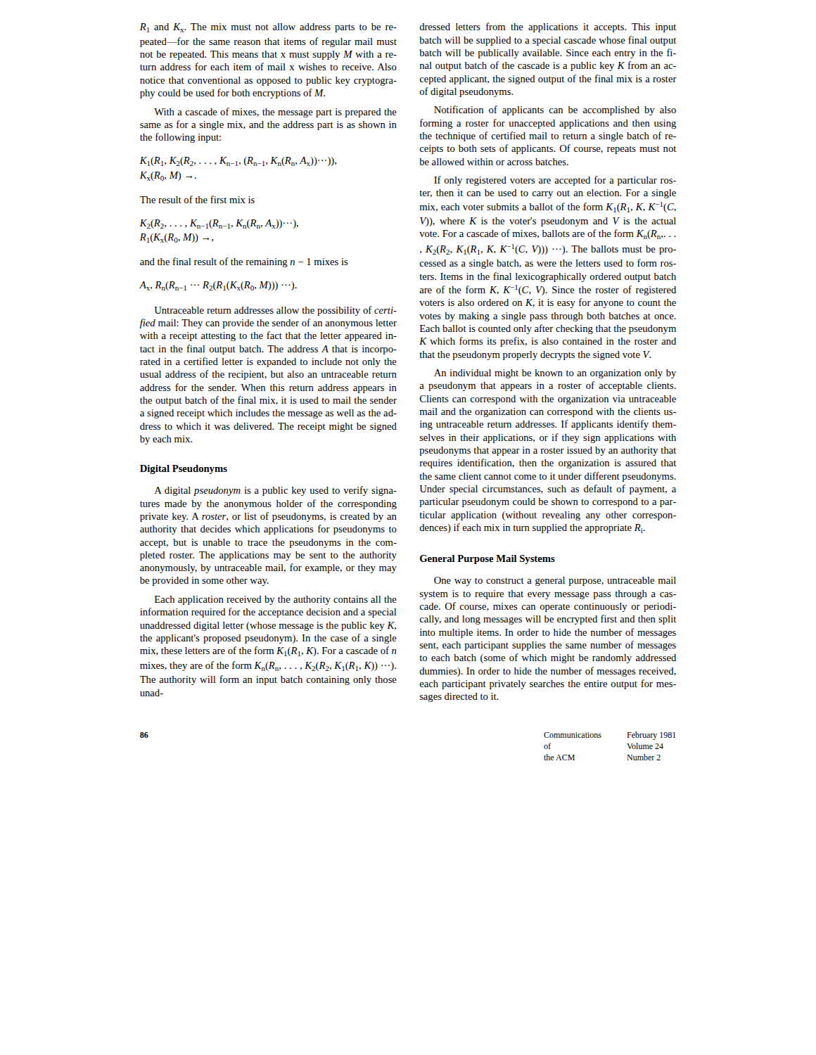R1 and Kx. The mix must not allow address parts to be repeated—for the same reason that items of regular mail must not be repeated. This means that x must supply M with a return address for each item of mail x wishes to receive. Also notice that conventional as opposed to public key cryptography could be used for both encryptions of M.
With a cascade of mixes, the message part is prepared the same as for a single mix, and the address part is as shown in the following input:
K1(R1, K2(R2, . . . , Kn−1, (Rn−1, Kn(Rn, Ax))···)),
Kx(R0, M) →.
The result of the first mix is
K2(R2, . . . , Kn−1(Rn−1, Kn(Rn, Ax))···),
R1(Kx(R0, M)) →,
and the final result of the remaining n − 1 mixes is
Ax, Rn(Rn−1 ··· R2(R1(Kx(R0, M))) ···).
Untraceable return addresses allow the possibility of certified mail: They can provide the sender of an anonymous letter with a receipt attesting to the fact that the letter appeared intact in the final output batch. The address A that is incorporated in a certified letter is expanded to include not only the usual address of the recipient, but also an untraceable return address for the sender. When this return address appears in the output batch of the final mix, it is used to mail the sender a signed receipt which includes the message as well as the address to which it was delivered. The receipt might be signed by each mix.
Digital Pseudonyms
A digital pseudonym is a public key used to verify signatures made by the anonymous holder of the corresponding private key. A roster, or list of pseudonyms, is created by an authority that decides which applications for pseudonyms to accept, but is unable to trace the pseudonyms in the completed roster. The applications may be sent to the authority anonymously, by untraceable mail, for example, or they may be provided in some other way.
Each application received by the authority contains all the information required for the acceptance decision and a special unaddressed digital letter (whose message is the public key K, the applicant's proposed pseudonym). In the case of a single mix, these letters are of the form K1(R1, K). For a cascade of n mixes, they are of the form Kn(Rn, . . . , K2(R2, K1(R1, K)) ···). The authority will form an input batch containing only those unad-
dressed letters from the applications it accepts. This input batch will be supplied to a special cascade whose final output batch will be publically available. Since each entry in the final output batch of the cascade is a public key K from an accepted applicant, the signed output of the final mix is a roster of digital pseudonyms.
Notification of applicants can be accomplished by also forming a roster for unaccepted applications and then using the technique of certified mail to return a single batch of receipts to both sets of applicants. Of course, repeats must not be allowed within or across batches.
If only registered voters are accepted for a particular roster, then it can be used to carry out an election. For a single mix, each voter submits a ballot of the form K1(R1, K, K−1(C, V)), where K is the voter's pseudonym and V is the actual vote. For a cascade of mixes, ballots are of the form Kn(Rn,. . . , K2(R2, K1(R1, K, K−1(C, V))) ···). The ballots must be processed as a single batch, as were the letters used to form rosters. Items in the final lexicographically ordered output batch are of the form K, K−1(C, V). Since the roster of registered voters is also ordered on K, it is easy for anyone to count the votes by making a single pass through both batches at once. Each ballot is counted only after checking that the pseudonym K which forms its prefix, is also contained in the roster and that the pseudonym properly decrypts the signed vote V.
An individual might be known to an organization only by a pseudonym that appears in a roster of acceptable clients. Clients can correspond with the organization via untraceable mail and the organization can correspond with the clients using untraceable return addresses. If applicants identify themselves in their applications, or if they sign applications with pseudonyms that appear in a roster issued by an authority that requires identification, then the organization is assured that the same client cannot come to it under different pseudonyms. Under special circumstances, such as default of payment, a particular pseudonym could be shown to correspond to a particular application (without revealing any other correspondences) if each mix in turn supplied the appropriate Ri.
General Purpose Mail Systems
One way to construct a general purpose, untraceable mail system is to require that every message pass through a cascade. Of course, mixes can operate continuously or periodically, and long messages will be encrypted first and then split into multiple items. In order to hide the number of messages sent, each participant supplies the same number of messages to each batch (some of which might be randomly addressed dummies). In order to hide the number of messages received, each participant privately searches the entire output for messages directed to it.
86
Communications of the ACM February 1981 Volume 24 Number 2